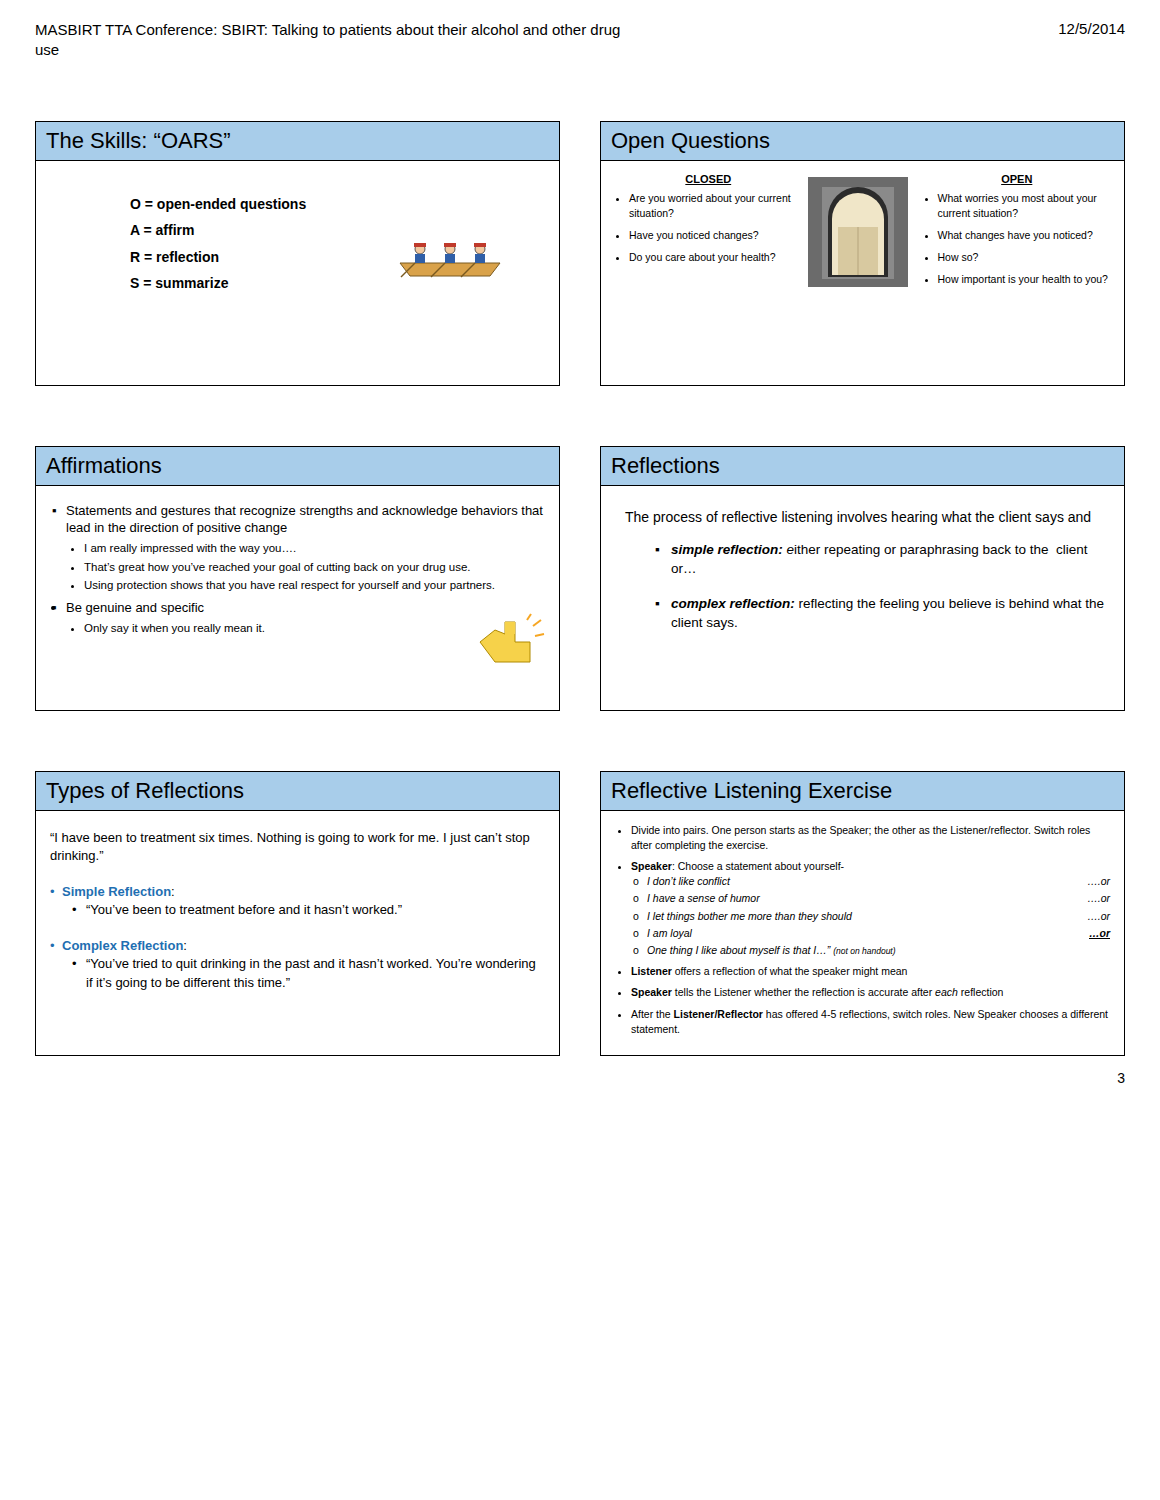MASBIRT TTA Conference: SBIRT: Talking to patients about their alcohol and other drug use
12/5/2014
The Skills: “OARS”
O = open-ended questions
A = affirm
R = reflection
S = summarize
Open Questions
CLOSED
Are you worried about your current situation?
Have you noticed changes?
Do you care about your health?
OPEN
What worries you most about your current situation?
What changes have you noticed?
How so?
How important is your health to you?
Affirmations
Statements and gestures that recognize strengths and acknowledge behaviors that lead in the direction of positive change
I am really impressed with the way you….
That’s great how you’ve reached your goal of cutting back on your drug use.
Using protection shows that you have real respect for yourself and your partners.
Be genuine and specific
Only say it when you really mean it.
Reflections
The process of reflective listening involves hearing what the client says and
simple reflection: either repeating or paraphrasing back to the client or…
complex reflection: reflecting the feeling you believe is behind what the client says.
Types of Reflections
“I have been to treatment six times. Nothing is going to work for me. I just can’t stop drinking.”
Simple Reflection:
“You’ve been to treatment before and it hasn’t worked.”
Complex Reflection:
“You’ve tried to quit drinking in the past and it hasn’t worked. You’re wondering if it’s going to be different this time.”
Reflective Listening Exercise
Divide into pairs. One person starts as the Speaker; the other as the Listener/reflector. Switch roles after completing the exercise.
Speaker: Choose a statement about yourself-
I don’t like conflict ….or
I have a sense of humor ….or
I let things bother me more than they should ….or
I am loyal …or
One thing I like about myself is that I…” (not on handout)
Listener offers a reflection of what the speaker might mean
Speaker tells the Listener whether the reflection is accurate after each reflection
After the Listener/Reflector has offered 4-5 reflections, switch roles. New Speaker chooses a different statement.
3